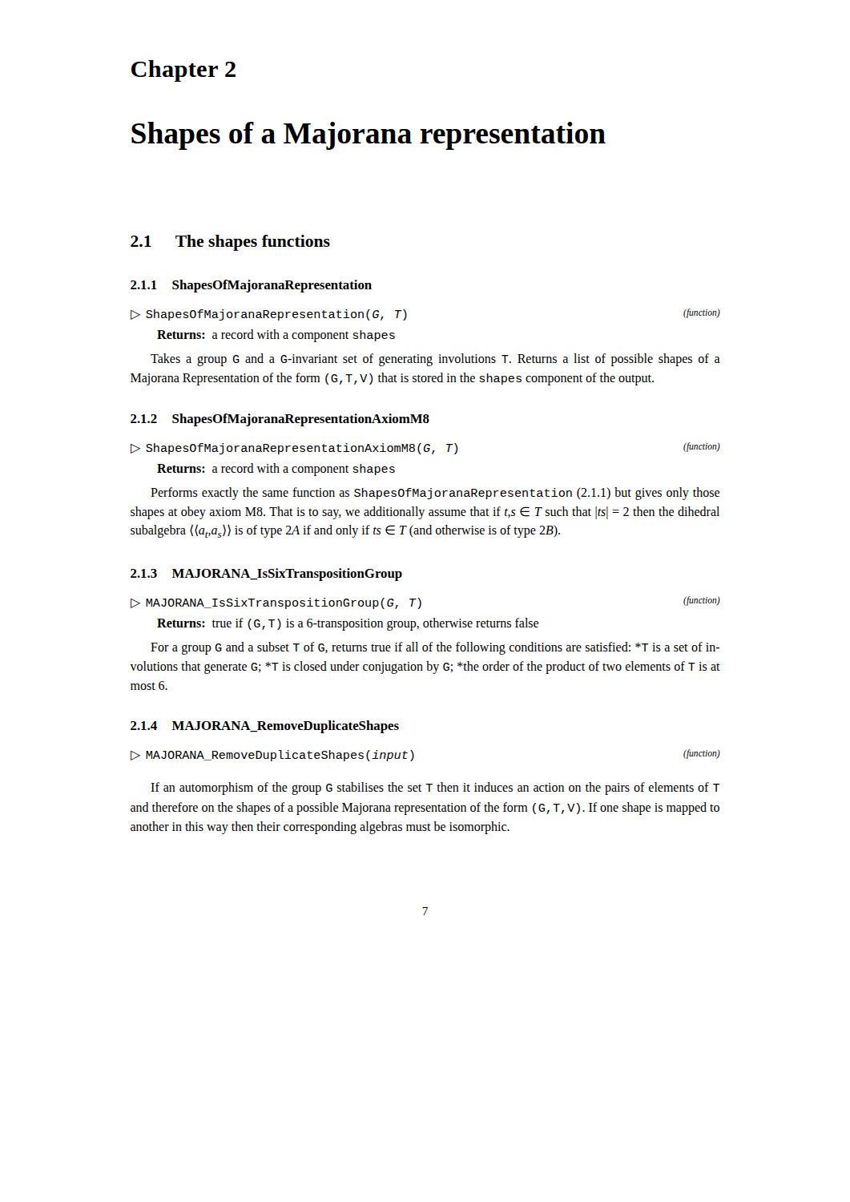Chapter 2
Shapes of a Majorana representation
2.1 The shapes functions
2.1.1 ShapesOfMajoranaRepresentation
▷ShapesOfMajoranaRepresentation(G, T) (function)
Returns: a record with a component shapes
Takes a group G and a G-invariant set of generating involutions T. Returns a list of possible shapes of a Majorana Representation of the form (G,T,V) that is stored in the shapes component of the output.
2.1.2 ShapesOfMajoranaRepresentationAxiomM8
▷ShapesOfMajoranaRepresentationAxiomM8(G, T) (function)
Returns: a record with a component shapes
Performs exactly the same function as ShapesOfMajoranaRepresentation (2.1.1) but gives only those shapes at obey axiom M8. That is to say, we additionally assume that if t,s ∈ T such that |ts| = 2 then the dihedral subalgebra ⟨⟨at,as⟩⟩ is of type 2A if and only if ts ∈ T (and otherwise is of type 2B).
2.1.3 MAJORANA_IsSixTranspositionGroup
▷MAJORANA_IsSixTranspositionGroup(G, T) (function)
Returns: true if (G,T) is a 6-transposition group, otherwise returns false
For a group G and a subset T of G, returns true if all of the following conditions are satisfied: *T is a set of involutions that generate G; *T is closed under conjugation by G; *the order of the product of two elements of T is at most 6.
2.1.4 MAJORANA_RemoveDuplicateShapes
▷MAJORANA_RemoveDuplicateShapes(input) (function)
If an automorphism of the group G stabilises the set T then it induces an action on the pairs of elements of T and therefore on the shapes of a possible Majorana representation of the form (G,T,V). If one shape is mapped to another in this way then their corresponding algebras must be isomorphic.
7